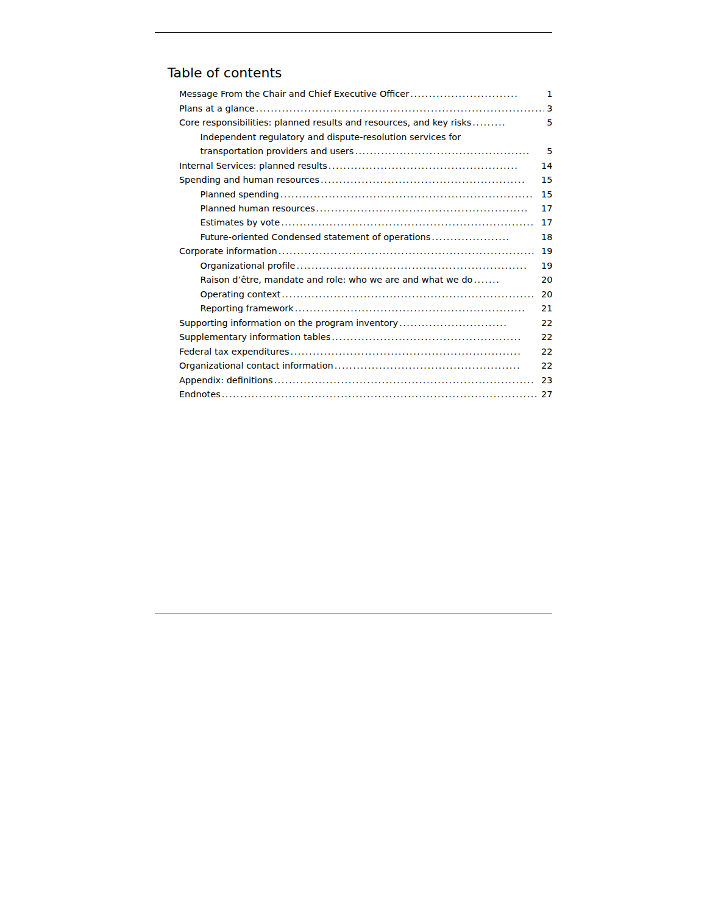Table of contents
Message From the Chair and Chief Executive Officer ............................. 1
Plans at a glance .............................................................................. 3
Core responsibilities: planned results and resources, and key risks ......... 5
Independent regulatory and dispute-resolution services for
transportation providers and users ............................................... 5
Internal Services: planned results ................................................... 14
Spending and human resources ....................................................... 15
Planned spending .................................................................... 15
Planned human resources ......................................................... 17
Estimates by vote .................................................................... 17
Future-oriented Condensed statement of operations ..................... 18
Corporate information ..................................................................... 19
Organizational profile .............................................................. 19
Raison d’être, mandate and role: who we are and what we do ....... 20
Operating context .................................................................... 20
Reporting framework .............................................................. 21
Supporting information on the program inventory ............................. 22
Supplementary information tables ................................................... 22
Federal tax expenditures .............................................................. 22
Organizational contact information .................................................. 22
Appendix: definitions ...................................................................... 23
Endnotes ..................................................................................... 27